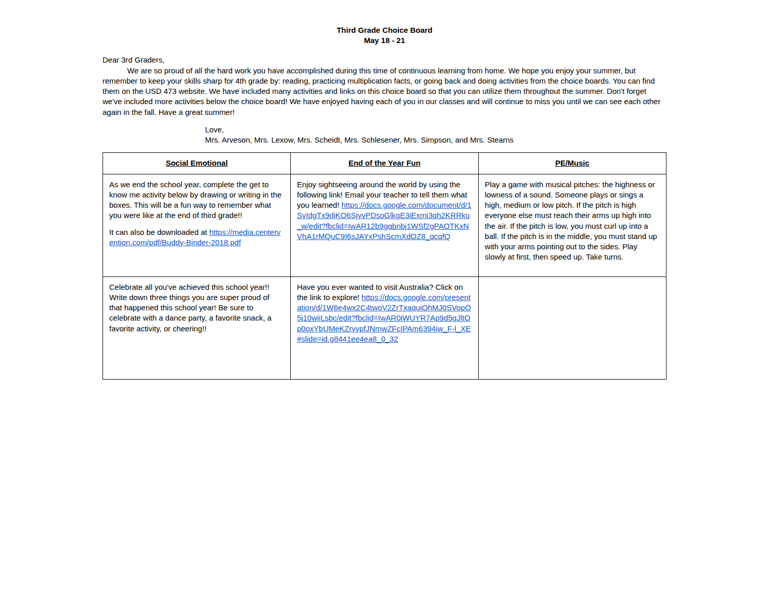Third Grade Choice Board
May 18 - 21
Dear 3rd Graders,
We are so proud of all the hard work you have accomplished during this time of continuous learning from home. We hope you enjoy your summer, but remember to keep your skills sharp for 4th grade by: reading, practicing multiplication facts, or going back and doing activities from the choice boards. You can find them on the USD 473 website. We have included many activities and links on this choice board so that you can utilize them throughout the summer. Don't forget we've included more activities below the choice board! We have enjoyed having each of you in our classes and will continue to miss you until we can see each other again in the fall. Have a great summer!
Love,
Mrs. Arveson, Mrs. Lexow, Mrs. Scheidt, Mrs. Schlesener, Mrs. Simpson, and Mrs. Stearns
| Social Emotional | End of the Year Fun | PE/Music |
| --- | --- | --- |
| As we end the school year, complete the get to know me activity below by drawing or writing in the boxes. This will be a fun way to remember what you were like at the end of third grade!! It can also be downloaded at https://media.centervention.com/pdf/Buddy-Binder-2018.pdf | Enjoy sightseeing around the world by using the following link! Email your teacher to tell them what you learned! https://docs.google.com/document/d/1SvIdgTx9djKO6SjyvPDsoGlkgE3iExmi3qh2KRRku_w/edit?fbclid=IwAR12b9gqbnbj1WSf2gPAOTKxNVhA1rMQuC9I6sJAYxPshScmXdOZ8_qcqfQ | Play a game with musical pitches: the highness or lowness of a sound. Someone plays or sings a high, medium or low pitch. If the pitch is high everyone else must reach their arms up high into the air. If the pitch is low, you must curl up into a ball. If the pitch is in the middle, you must stand up with your arms pointing out to the sides. Play slowly at first, then speed up. Take turns. |
| Celebrate all you've achieved this school year!! Write down three things you are super proud of that happened this school year! Be sure to celebrate with a dance party, a favorite snack, a favorite activity, or cheering!! | Have you ever wanted to visit Australia? Click on the link to explore! https://docs.google.com/presentation/d/1W6e4wx2C4twoV2ZrTxaquiOhMJ0SVopO5j10wiiLsbc/edit?fbclid=IwAR0iWUYR7Ap9d5qJltOp0oxYbUMeKZrvvpfJNmwZFcIPAm6394iw_F-l_XE#slide=id.g8441ee4ea8_0_32 | |